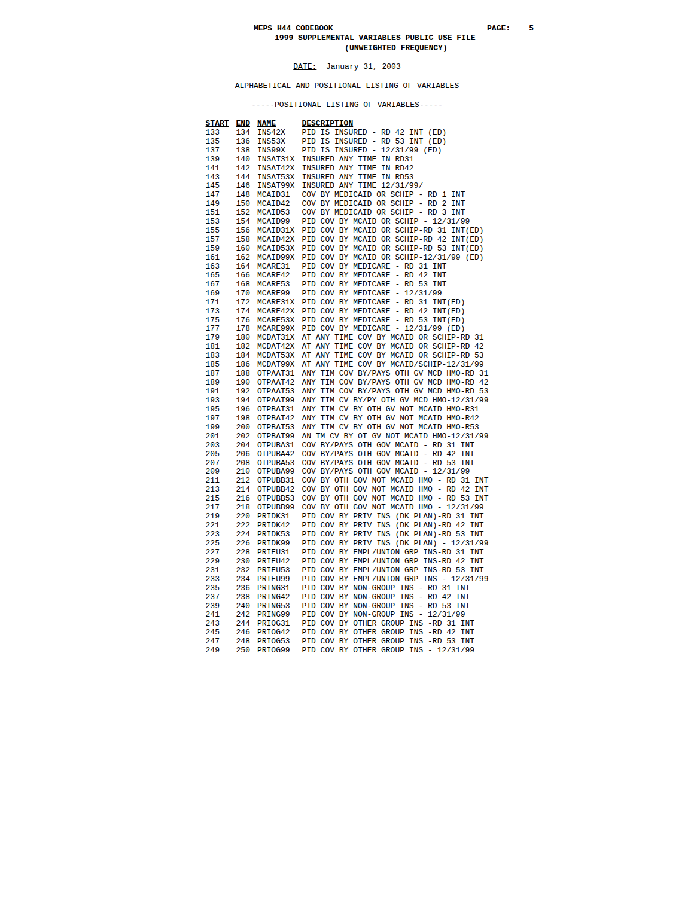MEPS H44 CODEBOOK                                 PAGE:    5
            1999 SUPPLEMENTAL VARIABLES PUBLIC USE FILE
                     (UNWEIGHTED FREQUENCY)
DATE:  January 31, 2003
ALPHABETICAL AND POSITIONAL LISTING OF VARIABLES
-----POSITIONAL LISTING OF VARIABLES-----
| START | END | NAME | DESCRIPTION |
| --- | --- | --- | --- |
| 133 | 134 | INS42X | PID IS INSURED - RD 42 INT (ED) |
| 135 | 136 | INS53X | PID IS INSURED - RD 53 INT (ED) |
| 137 | 138 | INS99X | PID IS INSURED - 12/31/99 (ED) |
| 139 | 140 | INSAT31X | INSURED ANY TIME IN RD31 |
| 141 | 142 | INSAT42X | INSURED ANY TIME IN RD42 |
| 143 | 144 | INSAT53X | INSURED ANY TIME IN RD53 |
| 145 | 146 | INSAT99X | INSURED ANY TIME 12/31/99/ |
| 147 | 148 | MCAID31 | COV BY MEDICAID OR SCHIP - RD 1 INT |
| 149 | 150 | MCAID42 | COV BY MEDICAID OR SCHIP - RD 2 INT |
| 151 | 152 | MCAID53 | COV BY MEDICAID OR SCHIP - RD 3 INT |
| 153 | 154 | MCAID99 | PID COV BY MCAID OR SCHIP - 12/31/99 |
| 155 | 156 | MCAID31X | PID COV BY MCAID OR SCHIP-RD 31 INT(ED) |
| 157 | 158 | MCAID42X | PID COV BY MCAID OR SCHIP-RD 42 INT(ED) |
| 159 | 160 | MCAID53X | PID COV BY MCAID OR SCHIP-RD 53 INT(ED) |
| 161 | 162 | MCAID99X | PID COV BY MCAID OR SCHIP-12/31/99 (ED) |
| 163 | 164 | MCARE31 | PID COV BY MEDICARE - RD 31 INT |
| 165 | 166 | MCARE42 | PID COV BY MEDICARE - RD 42 INT |
| 167 | 168 | MCARE53 | PID COV BY MEDICARE - RD 53 INT |
| 169 | 170 | MCARE99 | PID COV BY MEDICARE - 12/31/99 |
| 171 | 172 | MCARE31X | PID COV BY MEDICARE - RD 31 INT(ED) |
| 173 | 174 | MCARE42X | PID COV BY MEDICARE - RD 42 INT(ED) |
| 175 | 176 | MCARE53X | PID COV BY MEDICARE - RD 53 INT(ED) |
| 177 | 178 | MCARE99X | PID COV BY MEDICARE - 12/31/99 (ED) |
| 179 | 180 | MCDAT31X | AT ANY TIME COV BY MCAID OR SCHIP-RD 31 |
| 181 | 182 | MCDAT42X | AT ANY TIME COV BY MCAID OR SCHIP-RD 42 |
| 183 | 184 | MCDAT53X | AT ANY TIME COV BY MCAID OR SCHIP-RD 53 |
| 185 | 186 | MCDAT99X | AT ANY TIME COV BY MCAID/SCHIP-12/31/99 |
| 187 | 188 | OTPAAT31 | ANY TIM COV BY/PAYS OTH GV MCD HMO-RD 31 |
| 189 | 190 | OTPAAT42 | ANY TIM COV BY/PAYS OTH GV MCD HMO-RD 42 |
| 191 | 192 | OTPAAT53 | ANY TIM COV BY/PAYS OTH GV MCD HMO-RD 53 |
| 193 | 194 | OTPAAT99 | ANY TIM CV BY/PY OTH GV MCD HMO-12/31/99 |
| 195 | 196 | OTPBAT31 | ANY TIM CV BY OTH GV NOT MCAID HMO-R31 |
| 197 | 198 | OTPBAT42 | ANY TIM CV BY OTH GV NOT MCAID HMO-R42 |
| 199 | 200 | OTPBAT53 | ANY TIM CV BY OTH GV NOT MCAID HMO-R53 |
| 201 | 202 | OTPBAT99 | AN TM CV BY OT GV NOT MCAID HMO-12/31/99 |
| 203 | 204 | OTPUBA31 | COV BY/PAYS OTH GOV MCAID - RD 31 INT |
| 205 | 206 | OTPUBA42 | COV BY/PAYS OTH GOV MCAID - RD 42 INT |
| 207 | 208 | OTPUBA53 | COV BY/PAYS OTH GOV MCAID - RD 53 INT |
| 209 | 210 | OTPUBA99 | COV BY/PAYS OTH GOV MCAID - 12/31/99 |
| 211 | 212 | OTPUBB31 | COV BY OTH GOV NOT MCAID HMO - RD 31 INT |
| 213 | 214 | OTPUBB42 | COV BY OTH GOV NOT MCAID HMO - RD 42 INT |
| 215 | 216 | OTPUBB53 | COV BY OTH GOV NOT MCAID HMO - RD 53 INT |
| 217 | 218 | OTPUBB99 | COV BY OTH GOV NOT MCAID HMO - 12/31/99 |
| 219 | 220 | PRIDK31 | PID COV BY PRIV INS (DK PLAN)-RD 31 INT |
| 221 | 222 | PRIDK42 | PID COV BY PRIV INS (DK PLAN)-RD 42 INT |
| 223 | 224 | PRIDK53 | PID COV BY PRIV INS (DK PLAN)-RD 53 INT |
| 225 | 226 | PRIDK99 | PID COV BY PRIV INS (DK PLAN) - 12/31/99 |
| 227 | 228 | PRIEU31 | PID COV BY EMPL/UNION GRP INS-RD 31 INT |
| 229 | 230 | PRIEU42 | PID COV BY EMPL/UNION GRP INS-RD 42 INT |
| 231 | 232 | PRIEU53 | PID COV BY EMPL/UNION GRP INS-RD 53 INT |
| 233 | 234 | PRIEU99 | PID COV BY EMPL/UNION GRP INS - 12/31/99 |
| 235 | 236 | PRING31 | PID COV BY NON-GROUP INS - RD 31 INT |
| 237 | 238 | PRING42 | PID COV BY NON-GROUP INS - RD 42 INT |
| 239 | 240 | PRING53 | PID COV BY NON-GROUP INS - RD 53 INT |
| 241 | 242 | PRING99 | PID COV BY NON-GROUP INS - 12/31/99 |
| 243 | 244 | PRIOG31 | PID COV BY OTHER GROUP INS -RD 31 INT |
| 245 | 246 | PRIOG42 | PID COV BY OTHER GROUP INS -RD 42 INT |
| 247 | 248 | PRIOG53 | PID COV BY OTHER GROUP INS -RD 53 INT |
| 249 | 250 | PRIOG99 | PID COV BY OTHER GROUP INS - 12/31/99 |